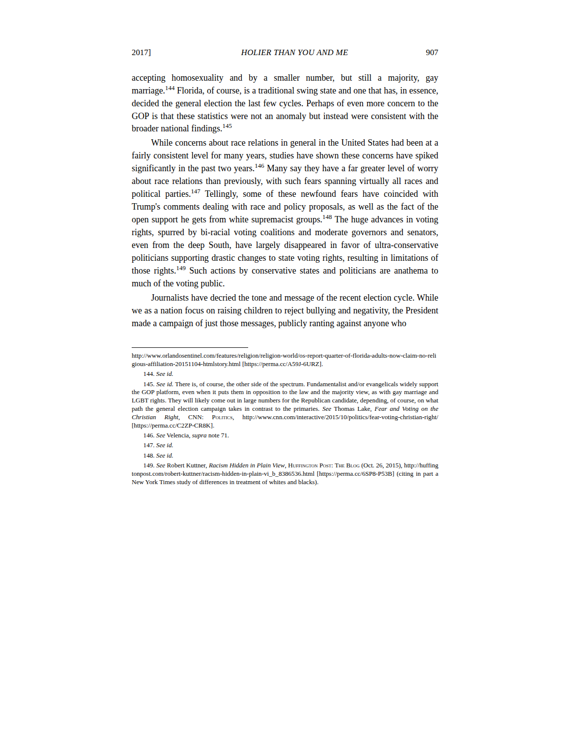2017] HOLIER THAN YOU AND ME 907
accepting homosexuality and by a smaller number, but still a majority, gay marriage.144 Florida, of course, is a traditional swing state and one that has, in essence, decided the general election the last few cycles. Perhaps of even more concern to the GOP is that these statistics were not an anomaly but instead were consistent with the broader national findings.145
While concerns about race relations in general in the United States had been at a fairly consistent level for many years, studies have shown these concerns have spiked significantly in the past two years.146 Many say they have a far greater level of worry about race relations than previously, with such fears spanning virtually all races and political parties.147 Tellingly, some of these newfound fears have coincided with Trump's comments dealing with race and policy proposals, as well as the fact of the open support he gets from white supremacist groups.148 The huge advances in voting rights, spurred by bi-racial voting coalitions and moderate governors and senators, even from the deep South, have largely disappeared in favor of ultra-conservative politicians supporting drastic changes to state voting rights, resulting in limitations of those rights.149 Such actions by conservative states and politicians are anathema to much of the voting public.
Journalists have decried the tone and message of the recent election cycle. While we as a nation focus on raising children to reject bullying and negativity, the President made a campaign of just those messages, publicly ranting against anyone who
http://www.orlandosentinel.com/features/religion/religion-world/os-report-quarter-of-florida-adults-now-claim-no-religious-affiliation-20151104-htmlstory.html [https://perma.cc/A59J-6URZ].
144. See id.
145. See id. There is, of course, the other side of the spectrum. Fundamentalist and/or evangelicals widely support the GOP platform, even when it puts them in opposition to the law and the majority view, as with gay marriage and LGBT rights. They will likely come out in large numbers for the Republican candidate, depending, of course, on what path the general election campaign takes in contrast to the primaries. See Thomas Lake, Fear and Voting on the Christian Right, CNN: Politics, http://www.cnn.com/interactive/2015/10/politics/fear-voting-christian-right/ [https://perma.cc/C2ZP-CR8K].
146. See Velencia, supra note 71.
147. See id.
148. See id.
149. See Robert Kuttner, Racism Hidden in Plain View, Huffington Post: The Blog (Oct. 26, 2015), http://huffingtonpost.com/robert-kuttner/racism-hidden-in-plain-vi_b_8386536.html [https://perma.cc/6SP8-P53B] (citing in part a New York Times study of differences in treatment of whites and blacks).